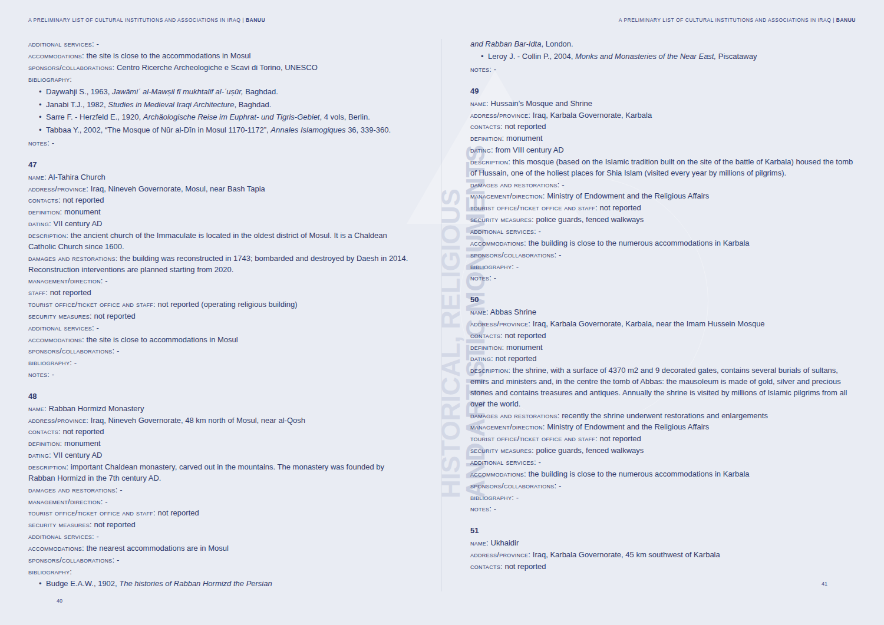A PRELIMINARY LIST OF CULTURAL INSTITUTIONS AND ASSOCIATIONS IN IRAQ | BANUU A PRELIMINARY LIST OF CULTURAL INSTITUTIONS AND ASSOCIATIONS IN IRAQ | BANUU
Additional services: -
Accommodations: the site is close to the accommodations in Mosul
Sponsors/collaborations: Centro Ricerche Archeologiche e Scavi di Torino, UNESCO
Bibliography:
Daywahji S., 1963, Jawāmiʿ al-Mawṣil fī mukhtalif al-ʿuṣūr, Baghdad.
Janabi T.J., 1982, Studies in Medieval Iraqi Architecture, Baghdad.
Sarre F. - Herzfeld E., 1920, Archäologische Reise im Euphrat- und Tigris-Gebiet, 4 vols, Berlin.
Tabbaa Y., 2002, “The Mosque of Nūr al-Dīn in Mosul 1170-1172”, Annales Islamogiques 36, 339-360.
Notes: -
47
Name: Al-Tahira Church
Address/province: Iraq, Nineveh Governorate, Mosul, near Bash Tapia
Contacts: not reported
Definition: monument
Dating: VII century AD
Description: the ancient church of the Immaculate is located in the oldest district of Mosul. It is a Chaldean Catholic Church since 1600.
Damages and restorations: the building was reconstructed in 1743; bombarded and destroyed by Daesh in 2014. Reconstruction interventions are planned starting from 2020.
Management/direction: -
Staff: not reported
Tourist office/ticket office and staff: not reported (operating religious building)
Security measures: not reported
Additional services: -
Accommodations: the site is close to accommodations in Mosul
Sponsors/collaborations: -
Bibliography: -
Notes: -
48
Name: Rabban Hormizd Monastery
Address/province: Iraq, Nineveh Governorate, 48 km north of Mosul, near al-Qosh
Contacts: not reported
Definition: monument
Dating: VII century AD
Description: important Chaldean monastery, carved out in the mountains. The monastery was founded by Rabban Hormizd in the 7th century AD.
Damages and restorations: -
Management/direction: -
Tourist office/ticket office and staff: not reported
Security measures: not reported
Additional services: -
Accommodations: the nearest accommodations are in Mosul
Sponsors/collaborations: -
Bibliography:
Budge E.A.W., 1902, The histories of Rabban Hormizd the Persian
40
HISTORICAL, RELIGIOUS AND ARTISTIC MONUMENTS
and Rabban Bar-Idta, London.
Leroy J. - Collin P., 2004, Monks and Monasteries of the Near East, Piscataway
Notes: -
49
Name: Hussain’s Mosque and Shrine
Address/province: Iraq, Karbala Governorate, Karbala
Contacts: not reported
Definition: monument
Dating: from VIII century AD
Description: this mosque (based on the Islamic tradition built on the site of the battle of Karbala) housed the tomb of Hussain, one of the holiest places for Shia Islam (visited every year by millions of pilgrims).
Damages and restorations: -
Management/direction: Ministry of Endowment and the Religious Affairs
Tourist office/ticket office and staff: not reported
Security measures: police guards, fenced walkways
Additional services: -
Accommodations: the building is close to the numerous accommodations in Karbala
Sponsors/collaborations: -
Bibliography: -
Notes: -
50
Name: Abbas Shrine
Address/province: Iraq, Karbala Governorate, Karbala, near the Imam Hussein Mosque
Contacts: not reported
Definition: monument
Dating: not reported
Description: the shrine, with a surface of 4370 m2 and 9 decorated gates, contains several burials of sultans, emirs and ministers and, in the centre the tomb of Abbas: the mausoleum is made of gold, silver and precious stones and contains treasures and antiques. Annually the shrine is visited by millions of Islamic pilgrims from all over the world.
Damages and restorations: recently the shrine underwent restorations and enlargements
Management/direction: Ministry of Endowment and the Religious Affairs
Tourist office/ticket office and staff: not reported
Security measures: police guards, fenced walkways
Additional services: -
Accommodations: the building is close to the numerous accommodations in Karbala
Sponsors/collaborations: -
Bibliography: -
Notes: -
51
Name: Ukhaidir
Address/province: Iraq, Karbala Governorate, 45 km southwest of Karbala
Contacts: not reported
41